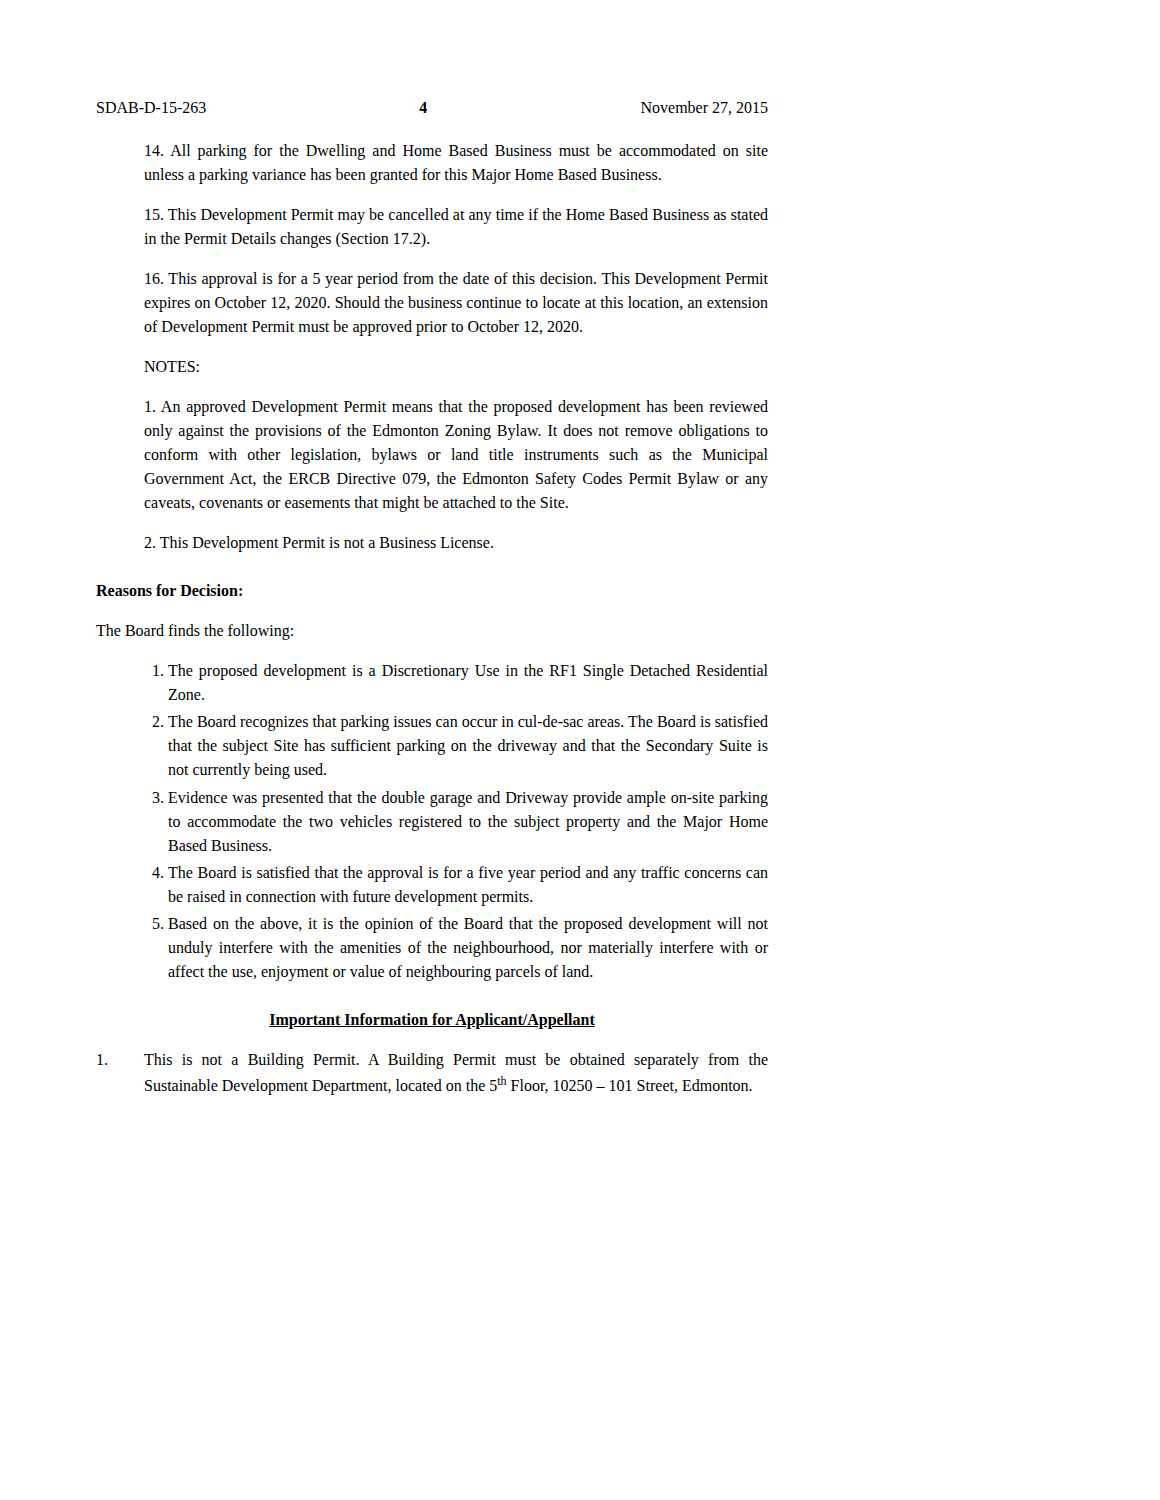SDAB-D-15-263 4 November 27, 2015
14. All parking for the Dwelling and Home Based Business must be accommodated on site unless a parking variance has been granted for this Major Home Based Business.
15. This Development Permit may be cancelled at any time if the Home Based Business as stated in the Permit Details changes (Section 17.2).
16. This approval is for a 5 year period from the date of this decision. This Development Permit expires on October 12, 2020. Should the business continue to locate at this location, an extension of Development Permit must be approved prior to October 12, 2020.
NOTES:
1. An approved Development Permit means that the proposed development has been reviewed only against the provisions of the Edmonton Zoning Bylaw. It does not remove obligations to conform with other legislation, bylaws or land title instruments such as the Municipal Government Act, the ERCB Directive 079, the Edmonton Safety Codes Permit Bylaw or any caveats, covenants or easements that might be attached to the Site.
2. This Development Permit is not a Business License.
Reasons for Decision:
The Board finds the following:
The proposed development is a Discretionary Use in the RF1 Single Detached Residential Zone.
The Board recognizes that parking issues can occur in cul-de-sac areas. The Board is satisfied that the subject Site has sufficient parking on the driveway and that the Secondary Suite is not currently being used.
Evidence was presented that the double garage and Driveway provide ample on-site parking to accommodate the two vehicles registered to the subject property and the Major Home Based Business.
The Board is satisfied that the approval is for a five year period and any traffic concerns can be raised in connection with future development permits.
Based on the above, it is the opinion of the Board that the proposed development will not unduly interfere with the amenities of the neighbourhood, nor materially interfere with or affect the use, enjoyment or value of neighbouring parcels of land.
Important Information for Applicant/Appellant
1. This is not a Building Permit. A Building Permit must be obtained separately from the Sustainable Development Department, located on the 5th Floor, 10250 – 101 Street, Edmonton.